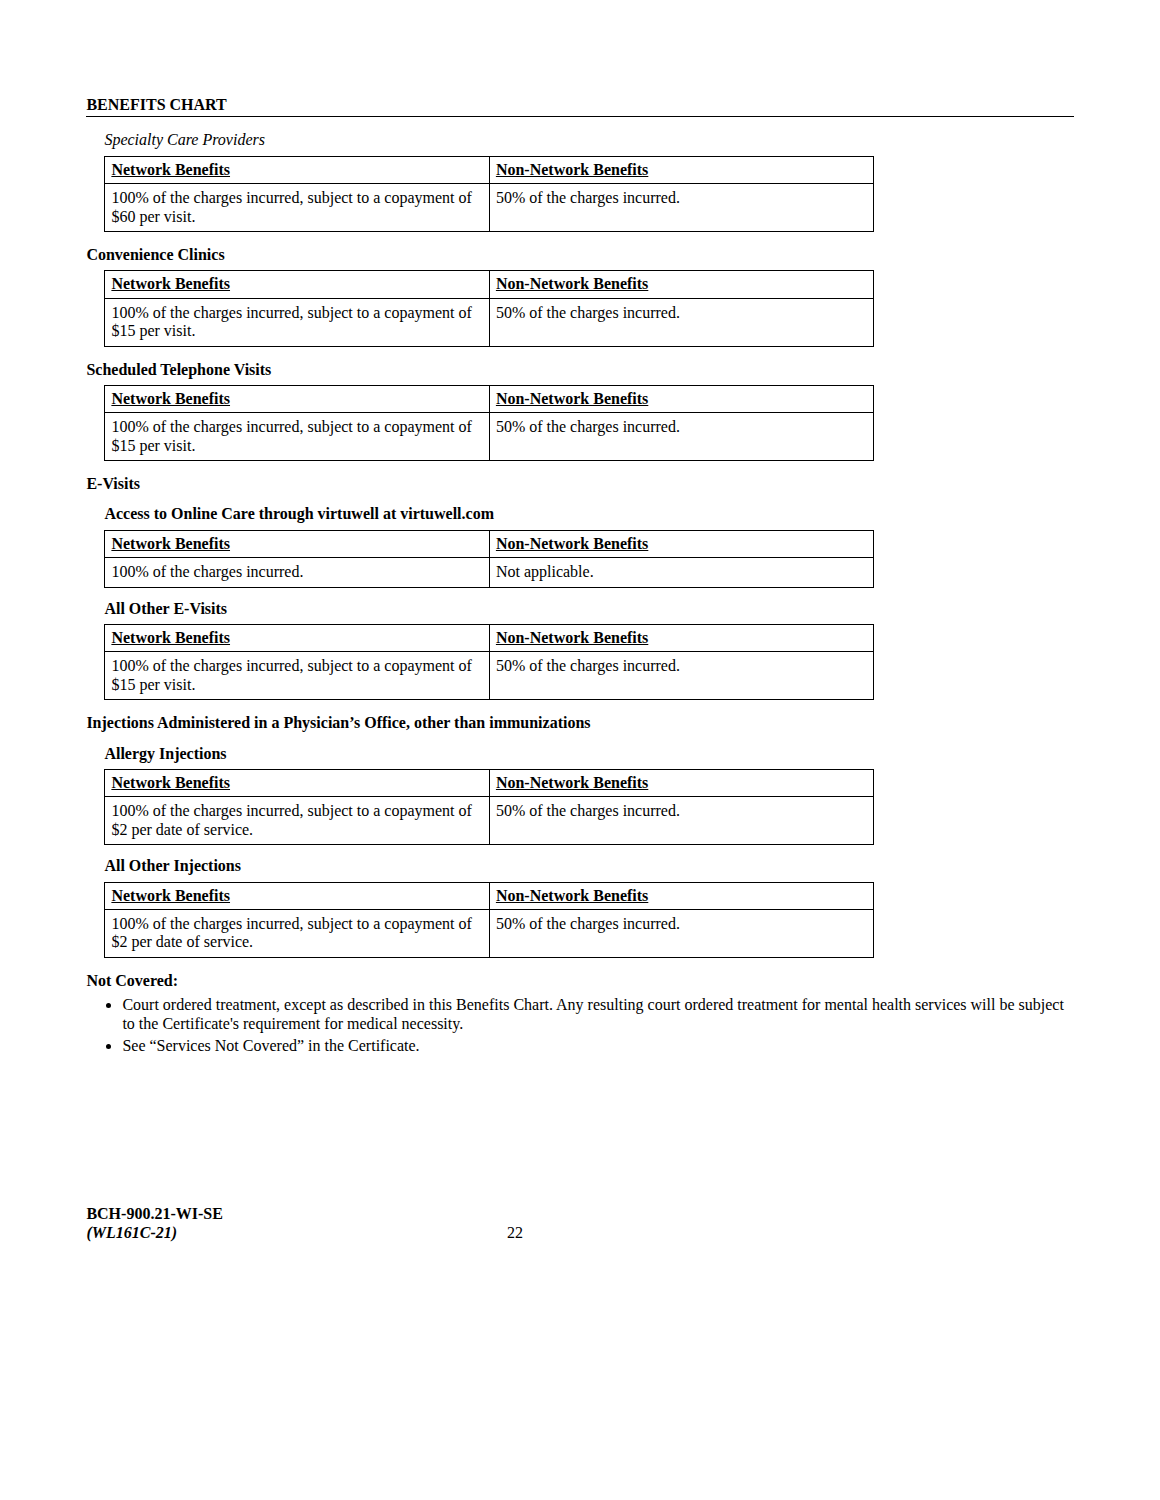BENEFITS CHART
Specialty Care Providers
| Network Benefits | Non-Network Benefits |
| 100% of the charges incurred, subject to a copayment of $60 per visit. | 50% of the charges incurred. |
Convenience Clinics
| Network Benefits | Non-Network Benefits |
| 100% of the charges incurred, subject to a copayment of $15 per visit. | 50% of the charges incurred. |
Scheduled Telephone Visits
| Network Benefits | Non-Network Benefits |
| 100% of the charges incurred, subject to a copayment of $15 per visit. | 50% of the charges incurred. |
E-Visits
Access to Online Care through virtuwell at virtuwell.com
| Network Benefits | Non-Network Benefits |
| 100% of the charges incurred. | Not applicable. |
All Other E-Visits
| Network Benefits | Non-Network Benefits |
| 100% of the charges incurred, subject to a copayment of $15 per visit. | 50% of the charges incurred. |
Injections Administered in a Physician’s Office, other than immunizations
Allergy Injections
| Network Benefits | Non-Network Benefits |
| 100% of the charges incurred, subject to a copayment of $2 per date of service. | 50% of the charges incurred. |
All Other Injections
| Network Benefits | Non-Network Benefits |
| 100% of the charges incurred, subject to a copayment of $2 per date of service. | 50% of the charges incurred. |
Not Covered:
Court ordered treatment, except as described in this Benefits Chart. Any resulting court ordered treatment for mental health services will be subject to the Certificate's requirement for medical necessity.
See “Services Not Covered” in the Certificate.
BCH-900.21-WI-SE
(WL161C-21) 22